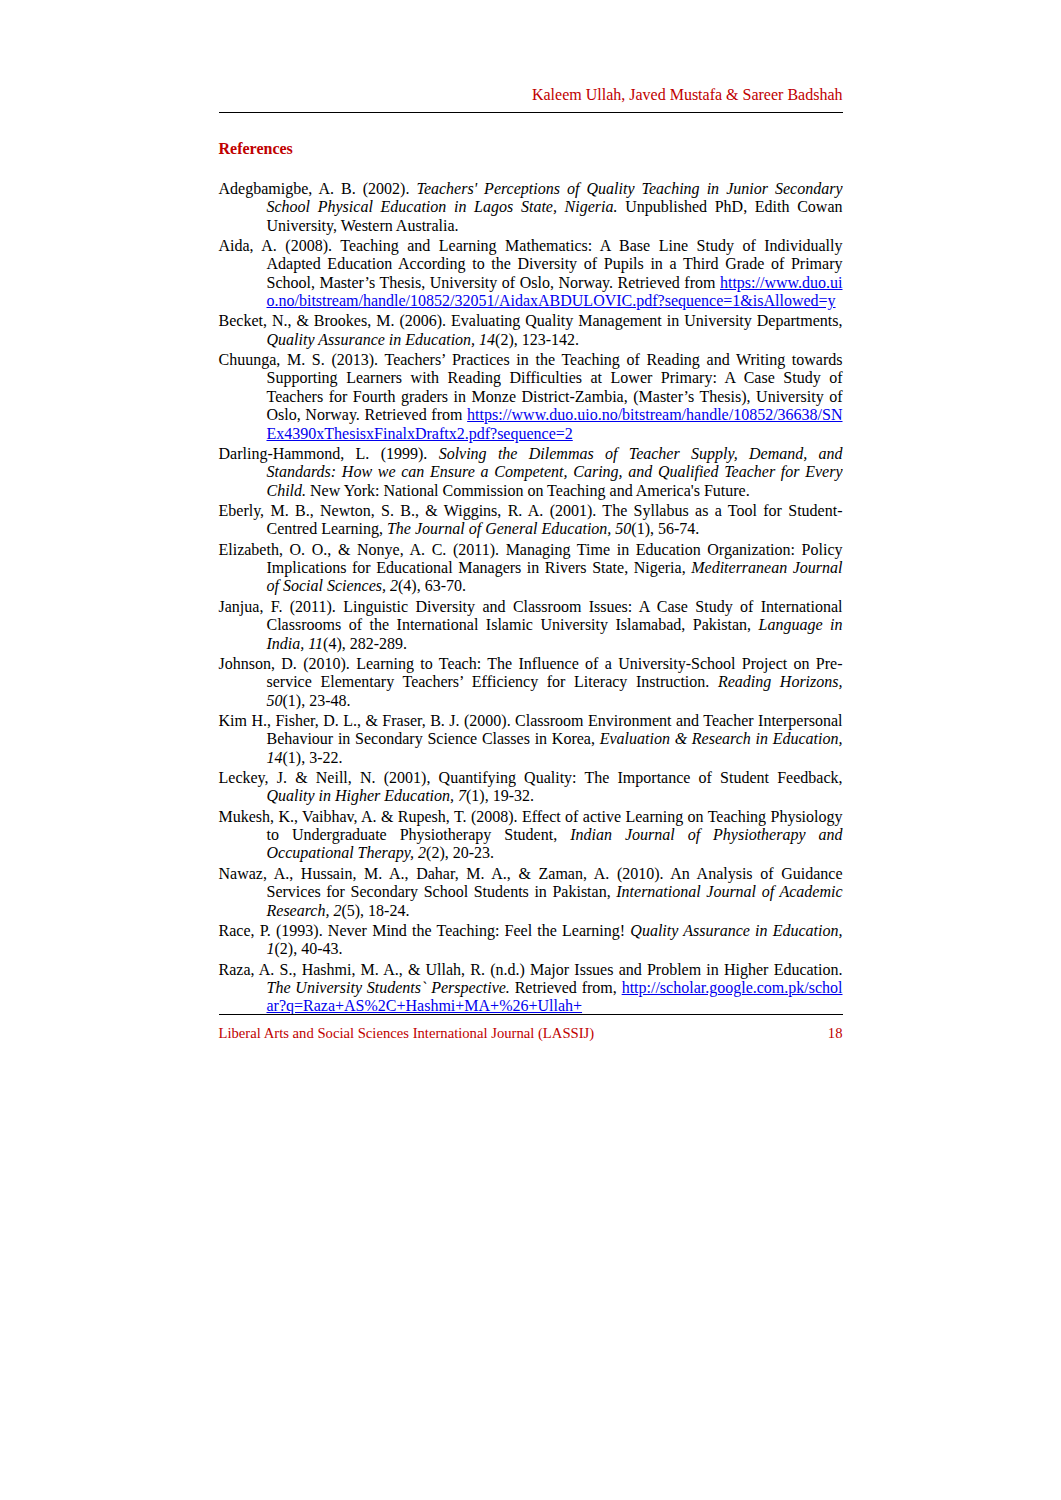Kaleem Ullah, Javed Mustafa & Sareer Badshah
References
Adegbamigbe, A. B. (2002). Teachers' Perceptions of Quality Teaching in Junior Secondary School Physical Education in Lagos State, Nigeria. Unpublished PhD, Edith Cowan University, Western Australia.
Aida, A. (2008). Teaching and Learning Mathematics: A Base Line Study of Individually Adapted Education According to the Diversity of Pupils in a Third Grade of Primary School, Master’s Thesis, University of Oslo, Norway. Retrieved from https://www.duo.uio.no/bitstream/handle/10852/32051/AidaxABDULOVIC.pdf?sequence=1&isAllowed=y
Becket, N., & Brookes, M. (2006). Evaluating Quality Management in University Departments, Quality Assurance in Education, 14(2), 123-142.
Chuunga, M. S. (2013). Teachers’ Practices in the Teaching of Reading and Writing towards Supporting Learners with Reading Difficulties at Lower Primary: A Case Study of Teachers for Fourth graders in Monze District-Zambia, (Master’s Thesis), University of Oslo, Norway. Retrieved from https://www.duo.uio.no/bitstream/handle/10852/36638/SNEx4390xThesisxFinalxDraftx2.pdf?sequence=2
Darling-Hammond, L. (1999). Solving the Dilemmas of Teacher Supply, Demand, and Standards: How we can Ensure a Competent, Caring, and Qualified Teacher for Every Child. New York: National Commission on Teaching and America's Future.
Eberly, M. B., Newton, S. B., & Wiggins, R. A. (2001). The Syllabus as a Tool for Student-Centred Learning, The Journal of General Education, 50(1), 56-74.
Elizabeth, O. O., & Nonye, A. C. (2011). Managing Time in Education Organization: Policy Implications for Educational Managers in Rivers State, Nigeria, Mediterranean Journal of Social Sciences, 2(4), 63-70.
Janjua, F. (2011). Linguistic Diversity and Classroom Issues: A Case Study of International Classrooms of the International Islamic University Islamabad, Pakistan, Language in India, 11(4), 282-289.
Johnson, D. (2010). Learning to Teach: The Influence of a University-School Project on Pre-service Elementary Teachers’ Efficiency for Literacy Instruction. Reading Horizons, 50(1), 23-48.
Kim H., Fisher, D. L., & Fraser, B. J. (2000). Classroom Environment and Teacher Interpersonal Behaviour in Secondary Science Classes in Korea, Evaluation & Research in Education, 14(1), 3-22.
Leckey, J. & Neill, N. (2001), Quantifying Quality: The Importance of Student Feedback, Quality in Higher Education, 7(1), 19-32.
Mukesh, K., Vaibhav, A. & Rupesh, T. (2008). Effect of active Learning on Teaching Physiology to Undergraduate Physiotherapy Student, Indian Journal of Physiotherapy and Occupational Therapy, 2(2), 20-23.
Nawaz, A., Hussain, M. A., Dahar, M. A., & Zaman, A. (2010). An Analysis of Guidance Services for Secondary School Students in Pakistan, International Journal of Academic Research, 2(5), 18-24.
Race, P. (1993). Never Mind the Teaching: Feel the Learning! Quality Assurance in Education, 1(2), 40-43.
Raza, A. S., Hashmi, M. A., & Ullah, R. (n.d.) Major Issues and Problem in Higher Education. The University Students` Perspective. Retrieved from, http://scholar.google.com.pk/scholar?q=Raza+AS%2C+Hashmi+MA+%26+Ullah+
Liberal Arts and Social Sciences International Journal (LASSIJ) 18